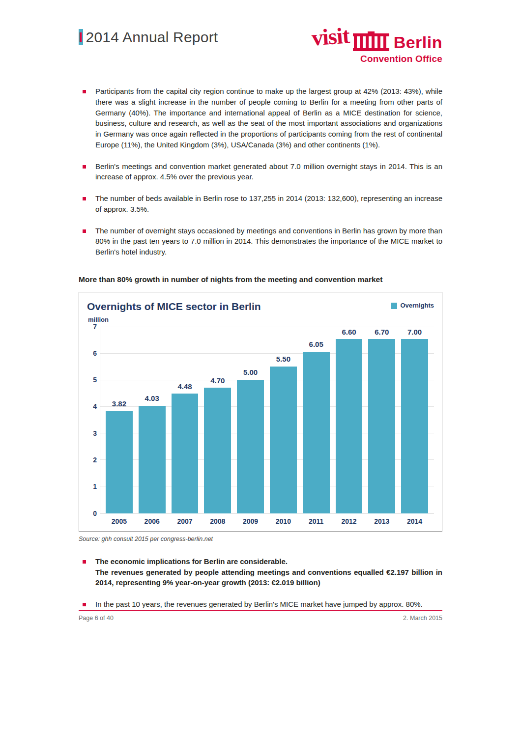I2014 Annual Report
visit Berlin Convention Office
Participants from the capital city region continue to make up the largest group at 42% (2013: 43%), while there was a slight increase in the number of people coming to Berlin for a meeting from other parts of Germany (40%). The importance and international appeal of Berlin as a MICE destination for science, business, culture and research, as well as the seat of the most important associations and organizations in Germany was once again reflected in the proportions of participants coming from the rest of continental Europe (11%), the United Kingdom (3%), USA/Canada (3%) and other continents (1%).
Berlin's meetings and convention market generated about 7.0 million overnight stays in 2014. This is an increase of approx. 4.5% over the previous year.
The number of beds available in Berlin rose to 137,255 in 2014 (2013: 132,600), representing an increase of approx. 3.5%.
The number of overnight stays occasioned by meetings and conventions in Berlin has grown by more than 80% in the past ten years to 7.0 million in 2014. This demonstrates the importance of the MICE market to Berlin's hotel industry.
More than 80% growth in number of nights from the meeting and convention market
Overnights of MICE sector in Berlin
million
Overnights
7 6 5 4 3 2 1 0
3.82
4.03
4.48
4.70
5.00
5.50
6.05
6.60
6.70
7.00
20052006200720082009 20102011201220132014
Source: ghh consult 2015 per congress-berlin.net
The economic implications for Berlin are considerable.
The revenues generated by people attending meetings and conventions equalled €2.197 billion in 2014, representing 9% year-on-year growth (2013: €2.019 billion)
In the past 10 years, the revenues generated by Berlin's MICE market have jumped by approx. 80%.
Page 6 of 40 2. March 2015